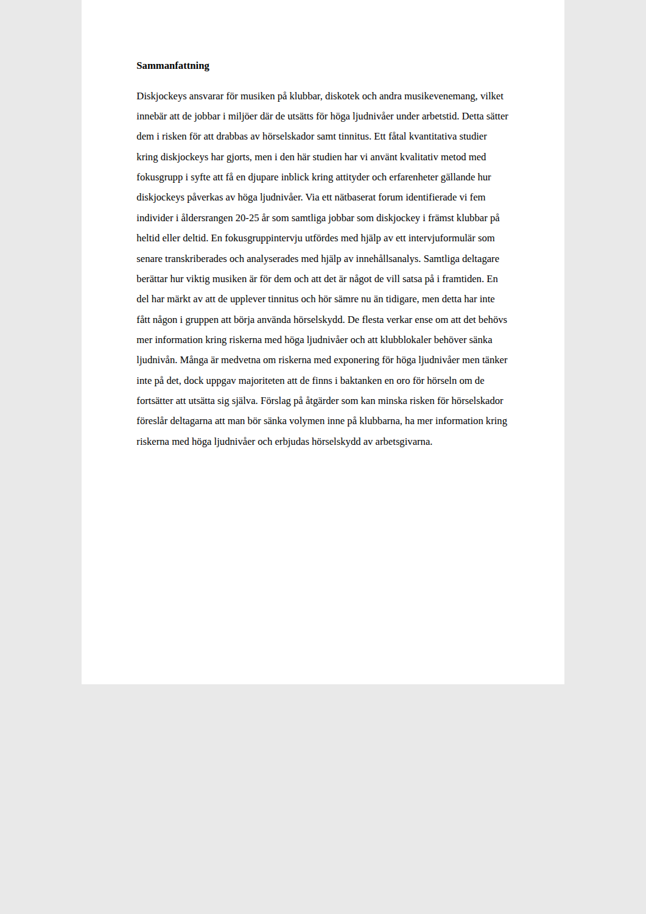Sammanfattning
Diskjockeys ansvarar för musiken på klubbar, diskotek och andra musikevenemang, vilket innebär att de jobbar i miljöer där de utsätts för höga ljudnivåer under arbetstid. Detta sätter dem i risken för att drabbas av hörselskador samt tinnitus. Ett fåtal kvantitativa studier kring diskjockeys har gjorts, men i den här studien har vi använt kvalitativ metod med fokusgrupp i syfte att få en djupare inblick kring attityder och erfarenheter gällande hur diskjockeys påverkas av höga ljudnivåer. Via ett nätbaserat forum identifierade vi fem individer i åldersrangen 20-25 år som samtliga jobbar som diskjockey i främst klubbar på heltid eller deltid. En fokusgruppintervju utfördes med hjälp av ett intervjuformulär som senare transkriberades och analyserades med hjälp av innehållsanalys. Samtliga deltagare berättar hur viktig musiken är för dem och att det är något de vill satsa på i framtiden. En del har märkt av att de upplever tinnitus och hör sämre nu än tidigare, men detta har inte fått någon i gruppen att börja använda hörselskydd. De flesta verkar ense om att det behövs mer information kring riskerna med höga ljudnivåer och att klubblokaler behöver sänka ljudnivån. Många är medvetna om riskerna med exponering för höga ljudnivåer men tänker inte på det, dock uppgav majoriteten att de finns i baktanken en oro för hörseln om de fortsätter att utsätta sig själva. Förslag på åtgärder som kan minska risken för hörselskador föreslår deltagarna att man bör sänka volymen inne på klubbarna, ha mer information kring riskerna med höga ljudnivåer och erbjudas hörselskydd av arbetsgivarna.